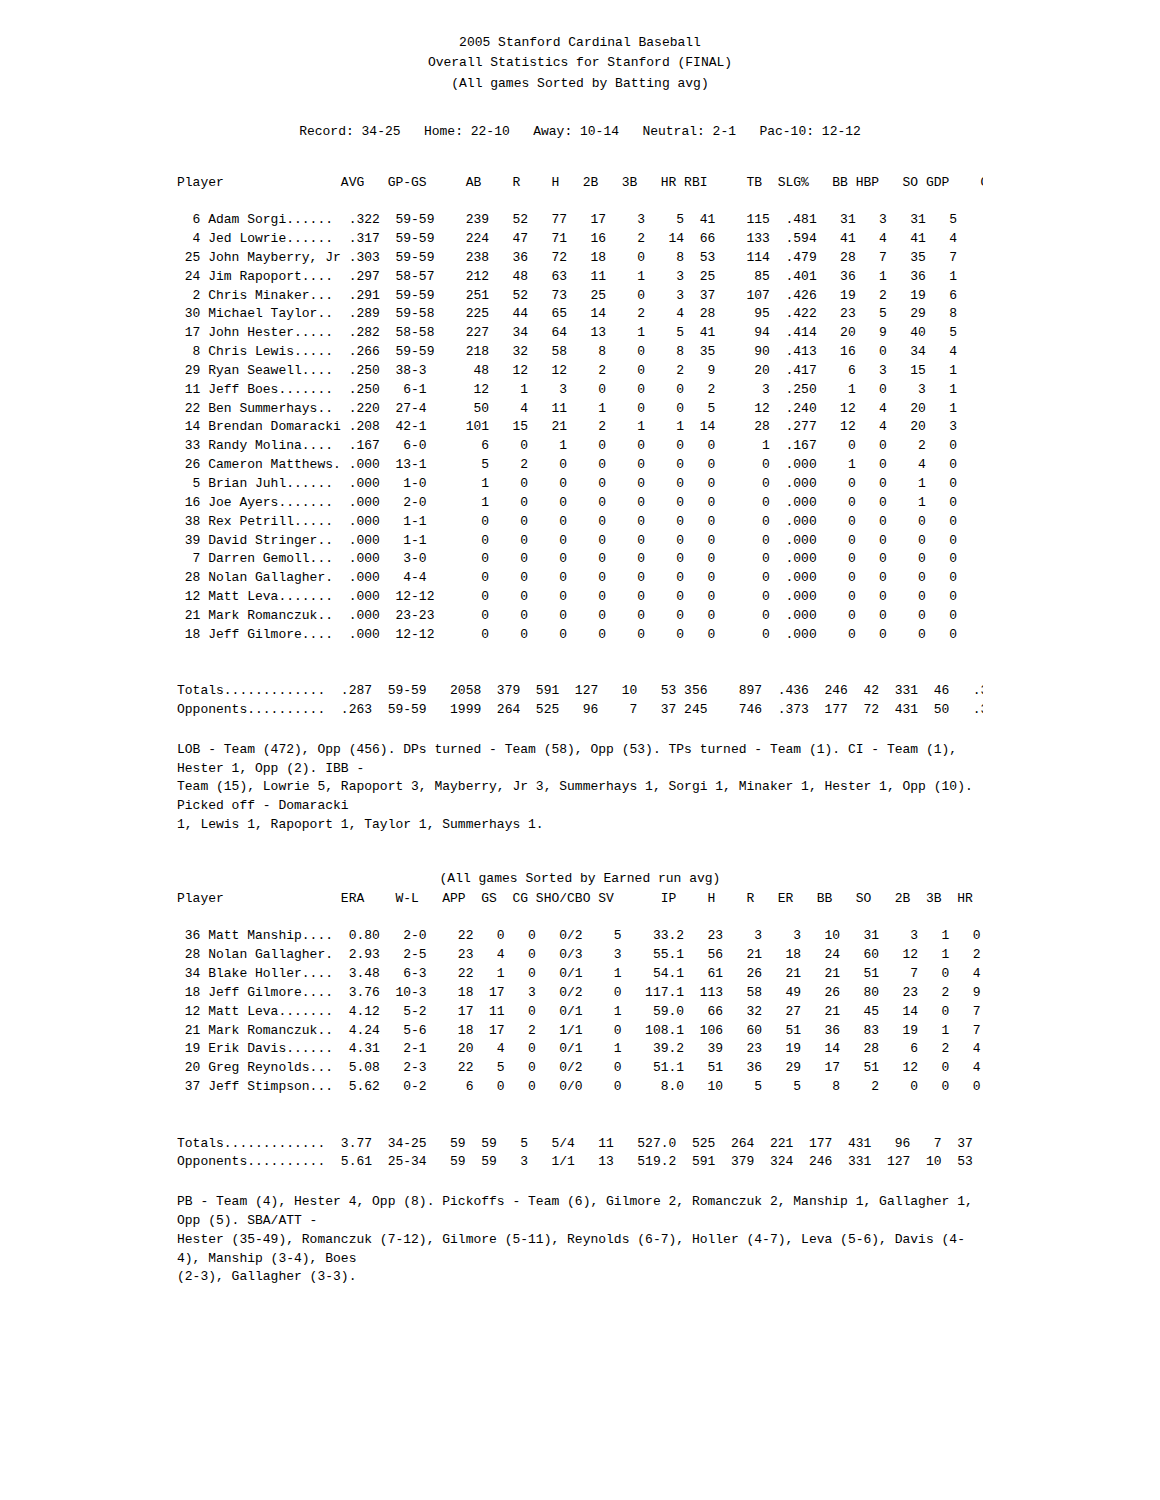2005 Stanford Cardinal Baseball
Overall Statistics for Stanford (FINAL)
(All games Sorted by Batting avg)
Record: 34-25 Home: 22-10 Away: 10-14 Neutral: 2-1 Pac-10: 12-12
Player               AVG   GP-GS     AB    R    H   2B   3B   HR RBI     TB  SLG%   BB HBP   SO GDP    OB%   SF  SH  SB-ATT     PO    A    E  FLD%

  6 Adam Sorgi......  .322  59-59    239   52   77   17    3    5  41    115  .481   31   3   31   5   .395    8   1   3-5      59  111   14  .924
  4 Jed Lowrie......  .317  59-59    224   47   71   16    2   14  66    133  .594   41   4   41   4   .416   10   0   5-7     119  170    6  .980
 25 John Mayberry, Jr .303  59-59    238   36   72   18    0    8  53    114  .479   28   7   35   7   .391    1   0   5-7     529   30    2  .996
 24 Jim Rapoport....  .297  58-57    212   48   63   11    1    3  25     85  .401   36   1   36   1   .402    0   6  16-22    144    0    2  .986
  2 Chris Minaker...  .291  59-59    251   52   73   25    0    3  37    107  .426   19   2   19   6   .342    3   5  10-12     77  181    9  .966
 30 Michael Taylor..  .289  59-58    225   44   65   14    2    4  28     95  .422   23   5   29   8   .365    2   4   9-11     92    3    9  .913
 17 John Hester.....  .282  58-58    227   34   64   13    1    5  41     94  .414   20   9   40   5   .358    4   4   7-7     414   40    4  .991
  8 Chris Lewis.....  .266  59-59    218   32   58    8    0    8  35     90  .413   16   0   34   4   .310    5   4   3-4     103    1    3  .972
 29 Ryan Seawell....  .250  38-3      48   12   12    2    0    2   9     20  .417    6   3   15   1   .362    1   1   0-1       2    0    0 1.000
 11 Jeff Boes.......  .250   6-1      12    1    3    0    0    0   2      3  .250    1   0    3   1   .308    0   1   0-0       8    5    0 1.000
 22 Ben Summerhays..  .220  27-4      50    4   11    1    0    0   5     12  .240   12   4   20   1   .409    0   0   0-0       0    0    0  .000
 14 Brendan Domaracki .208  42-1     101   15   21    2    1    1  14     28  .277   12   4   20   3   .314    1   1   2-3       0    0    0  .000
 33 Randy Molina....  .167   6-0       6    0    1    0    0    0   0      1  .167    0   0    2   0   .167    0   0   0-0       0    0    0  .000
 26 Cameron Matthews. .000  13-1       5    2    0    0    0    0   0      0  .000    1   0    4   0   .167    0   0   3-4       1    0    0 1.000
  5 Brian Juhl......  .000   1-0       1    0    0    0    0    0   0      0  .000    0   0    1   0   .000    0   0   0-0       0    0    0  .000
 16 Joe Ayers.......  .000   2-0       1    0    0    0    0    0   0      0  .000    0   0    1   0   .000    0   0   0-0       0    0    0  .000
 38 Rex Petrill.....  .000   1-1       0    0    0    0    0    0   0      0  .000    0   0    0   0   .000    0   0   0-0       0    0    0  .000
 39 David Stringer..  .000   1-1       0    0    0    0    0    0   0      0  .000    0   0    0   0   .000    0   0   0-0       0    0    0  .000
  7 Darren Gemoll...  .000   3-0       0    0    0    0    0    0   0      0  .000    0   0    0   0   .000    0   0   0-0       0    0    0  .000
 28 Nolan Gallagher.  .000   4-4       0    0    0    0    0    0   0      0  .000    0   0    0   0   .000    0   0   0-0       2    9    0 1.000
 12 Matt Leva.......  .000  12-12      0    0    0    0    0    0   0      0  .000    0   0    0   0   .000    0   0   0-0       5    6    1  .917
 21 Mark Romanczuk..  .000  23-23      0    0    0    0    0    0   0      0  .000    0   0    0   0   .000    0   0   0-0       7   20    0 1.000
 18 Jeff Gilmore....  .000  12-12      0    0    0    0    0    0   0      0  .000    0   0    0   0   .000    0   0   0-0       7   13    0 1.000


Totals.............  .287  59-59   2058  379  591  127   10   53 356    897  .436  246  42  331  46   .369   35  27  63-83   1581  618   51  .977
Opponents..........  .263  59-59   1999  264  525   96    7   37 245    746  .373  177  72  431  50   .343   11  41  37-54   1559  578   85  .962
LOB - Team (472), Opp (456). DPs turned - Team (58), Opp (53). TPs turned - Team (1). CI - Team (1), Hester 1, Opp (2). IBB - Team (15), Lowrie 5, Rapoport 3, Mayberry, Jr 3, Summerhays 1, Sorgi 1, Minaker 1, Hester 1, Opp (10). Picked off - Domaracki 1, Lewis 1, Rapoport 1, Taylor 1, Summerhays 1.
(All games Sorted by Earned run avg)
Player               ERA    W-L   APP  GS  CG SHO/CBO SV      IP    H    R   ER   BB   SO   2B  3B  HR     AB B/Avg   WP HBP  BK  SFA SHA

 36 Matt Manship....  0.80   2-0    22   0   0   0/2    5    33.2   23    3    3   10   31    3   1   0    117  .197    1   3   2    0   3
 28 Nolan Gallagher.  2.93   2-5    23   4   0   0/3    3    55.1   56   21   18   24   60   12   1   2    212  .264    9   3   3    3   4
 34 Blake Holler....  3.48   6-3    22   1   0   0/1    1    54.1   61   26   21   21   51    7   0   4    215  .284    6   6   0    1   5
 18 Jeff Gilmore....  3.76  10-3    18  17   3   0/2    0   117.1  113   58   49   26   80   23   2   9    442  .256    1  21   0    0   6
 12 Matt Leva.......  4.12   5-2    17  11   0   0/1    1    59.0   66   32   27   21   45   14   0   7    234  .282    4   3   0    1   3
 21 Mark Romanczuk..  4.24   5-6    18  17   2   1/1    0   108.1  106   60   51   36   83   19   1   7    409  .259    5  20   3    2   7
 19 Erik Davis......  4.31   2-1    20   4   0   0/1    1    39.2   39   23   19   14   28    6   2   4    144  .271    3   3   0    3   6
 20 Greg Reynolds...  5.08   2-3    22   5   0   0/2    0    51.1   51   36   29   17   51   12   0   4    196  .260    4  12   1    1   5
 37 Jeff Stimpson...  5.62   0-2     6   0   0   0/0    0     8.0   10    5    5    8    2    0   0   0     30  .333    1   1   0    0   2


Totals.............  3.77  34-25   59  59   5   5/4   11   527.0  525  264  221  177  431   96   7  37   1999  .263   34  72   9   11  41
Opponents..........  5.61  25-34   59  59   3   1/1   13   519.2  591  379  324  246  331  127  10  53   2058  .287   28  42  11   35  27
PB - Team (4), Hester 4, Opp (8). Pickoffs - Team (6), Gilmore 2, Romanczuk 2, Manship 1, Gallagher 1, Opp (5). SBA/ATT - Hester (35-49), Romanczuk (7-12), Gilmore (5-11), Reynolds (6-7), Holler (4-7), Leva (5-6), Davis (4-4), Manship (3-4), Boes (2-3), Gallagher (3-3).